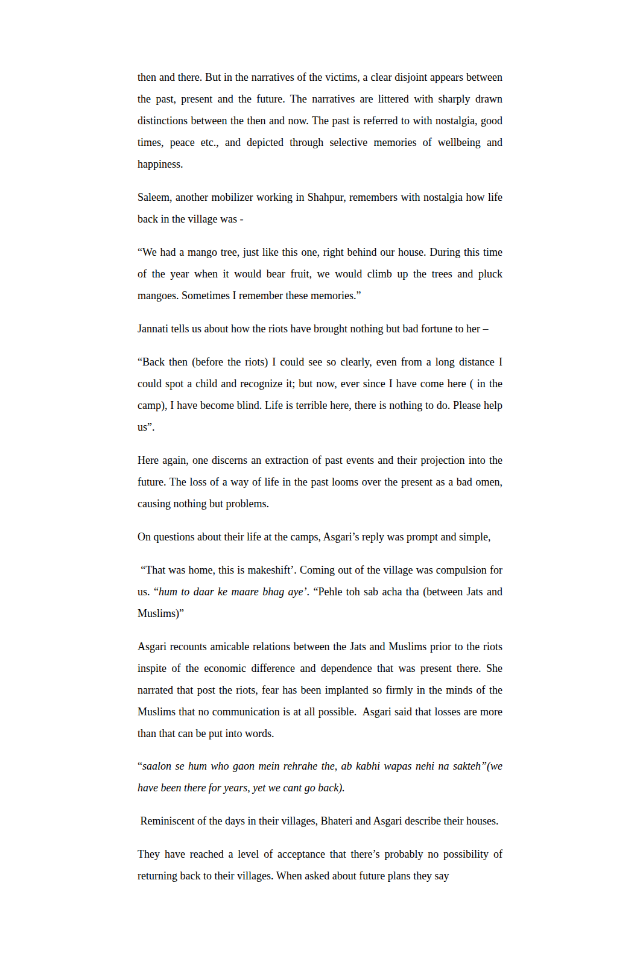then and there. But in the narratives of the victims, a clear disjoint appears between the past, present and the future. The narratives are littered with sharply drawn distinctions between the then and now. The past is referred to with nostalgia, good times, peace etc., and depicted through selective memories of wellbeing and happiness.
Saleem, another mobilizer working in Shahpur, remembers with nostalgia how life back in the village was -
“We had a mango tree, just like this one, right behind our house. During this time of the year when it would bear fruit, we would climb up the trees and pluck mangoes. Sometimes I remember these memories.”
Jannati tells us about how the riots have brought nothing but bad fortune to her –
“Back then (before the riots) I could see so clearly, even from a long distance I could spot a child and recognize it; but now, ever since I have come here ( in the camp), I have become blind. Life is terrible here, there is nothing to do. Please help us”.
Here again, one discerns an extraction of past events and their projection into the future. The loss of a way of life in the past looms over the present as a bad omen, causing nothing but problems.
On questions about their life at the camps, Asgari’s reply was prompt and simple,
“That was home, this is makeshift’. Coming out of the village was compulsion for us. “hum to daar ke maare bhag aye’. “Pehle toh sab acha tha (between Jats and Muslims)”
Asgari recounts amicable relations between the Jats and Muslims prior to the riots inspite of the economic difference and dependence that was present there. She narrated that post the riots, fear has been implanted so firmly in the minds of the Muslims that no communication is at all possible. Asgari said that losses are more than that can be put into words.
“saalon se hum who gaon mein rehrahe the, ab kabhi wapas nehi na sakteh”(we have been there for years, yet we cant go back).
Reminiscent of the days in their villages, Bhateri and Asgari describe their houses.
They have reached a level of acceptance that there’s probably no possibility of returning back to their villages. When asked about future plans they say